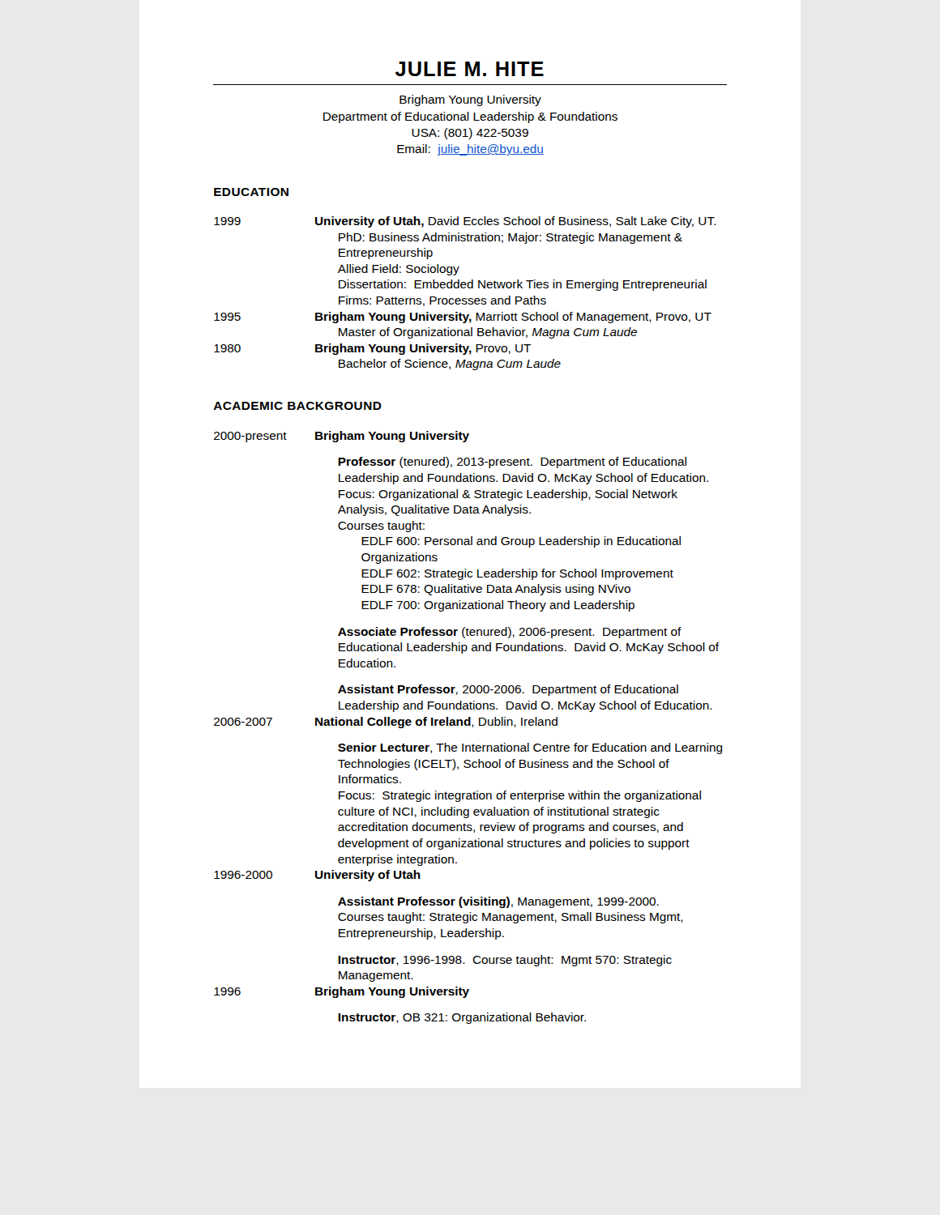JULIE M. HITE
Brigham Young University
Department of Educational Leadership & Foundations
USA: (801) 422-5039
Email: julie_hite@byu.edu
EDUCATION
| 1999 | University of Utah, David Eccles School of Business, Salt Lake City, UT. PhD: Business Administration; Major: Strategic Management & Entrepreneurship Allied Field: Sociology Dissertation: Embedded Network Ties in Emerging Entrepreneurial Firms: Patterns, Processes and Paths |
| 1995 | Brigham Young University, Marriott School of Management, Provo, UT Master of Organizational Behavior, Magna Cum Laude |
| 1980 | Brigham Young University, Provo, UT Bachelor of Science, Magna Cum Laude |
ACADEMIC BACKGROUND
| 2000-present | Brigham Young University Professor (tenured), 2013-present. Department of Educational Leadership and Foundations. David O. McKay School of Education. Focus: Organizational & Strategic Leadership, Social Network Analysis, Qualitative Data Analysis. Courses taught: EDLF 600: Personal and Group Leadership in Educational Organizations EDLF 602: Strategic Leadership for School Improvement EDLF 678: Qualitative Data Analysis using NVivo EDLF 700: Organizational Theory and Leadership Associate Professor (tenured), 2006-present. Department of Educational Leadership and Foundations. David O. McKay School of Education. Assistant Professor , 2000-2006. Department of Educational Leadership and Foundations. David O. McKay School of Education. |
| 2006-2007 | National College of Ireland , Dublin, Ireland Senior Lecturer , The International Centre for Education and Learning Technologies (ICELT), School of Business and the School of Informatics. Focus: Strategic integration of enterprise within the organizational culture of NCI, including evaluation of institutional strategic accreditation documents, review of programs and courses, and development of organizational structures and policies to support enterprise integration. |
| 1996-2000 | University of Utah Assistant Professor (visiting) , Management, 1999-2000. Courses taught: Strategic Management, Small Business Mgmt, Entrepreneurship, Leadership. Instructor , 1996-1998. Course taught: Mgmt 570: Strategic Management. |
| 1996 | Brigham Young University Instructor , OB 321: Organizational Behavior. |